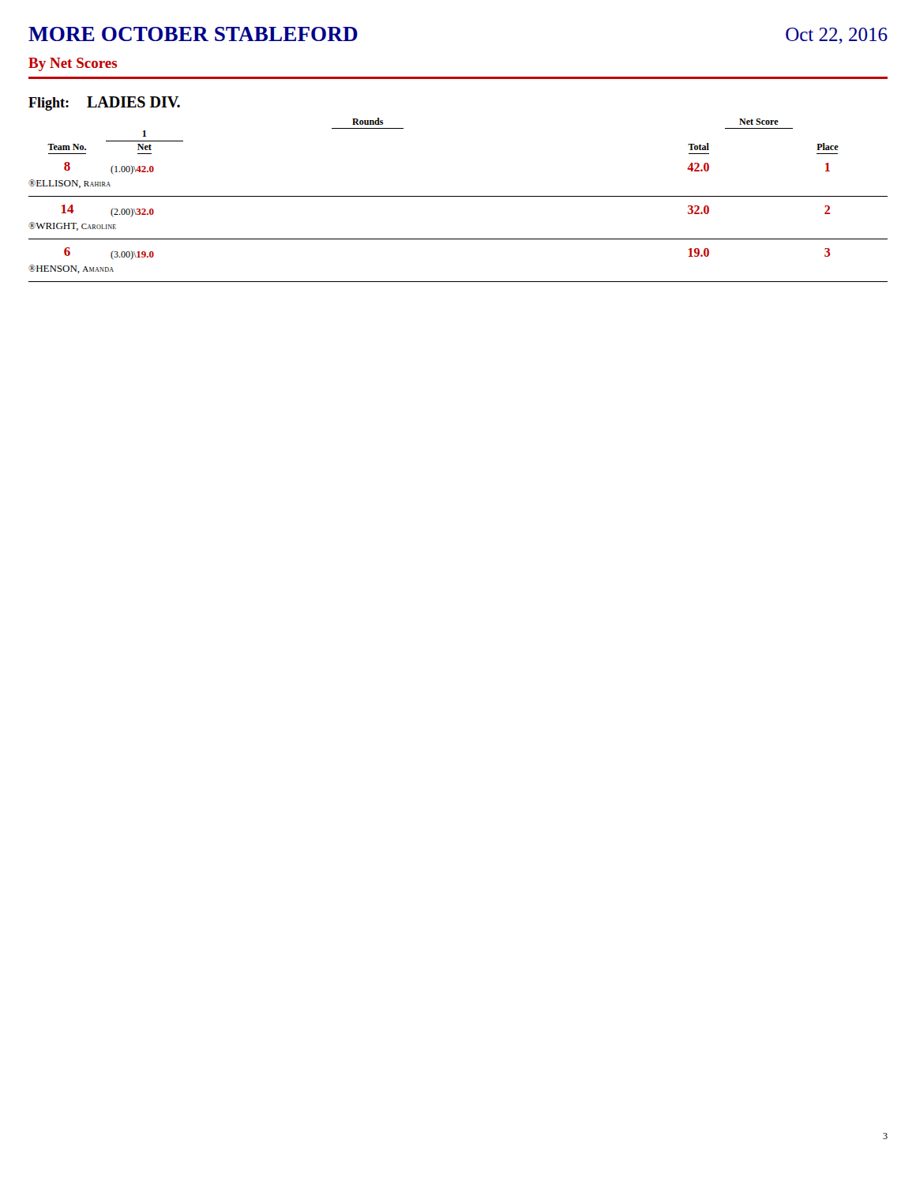MORE OCTOBER STABLEFORD
Oct 22, 2016
By Net Scores
Flight: LADIES DIV.
| | Rounds | Net Score |
| | 1 | | | |
| Team No. | Net | | Total | Place |
| 8 | (1.00)\ 42.0 | | 42.0 | 1 |
| ® ELLISON , Rahira | | |
| 14 | (2.00)\ 32.0 | | 32.0 | 2 |
| ® WRIGHT , Caroline | | |
| 6 | (3.00)\ 19.0 | | 19.0 | 3 |
| ® HENSON , Amanda | | |
3